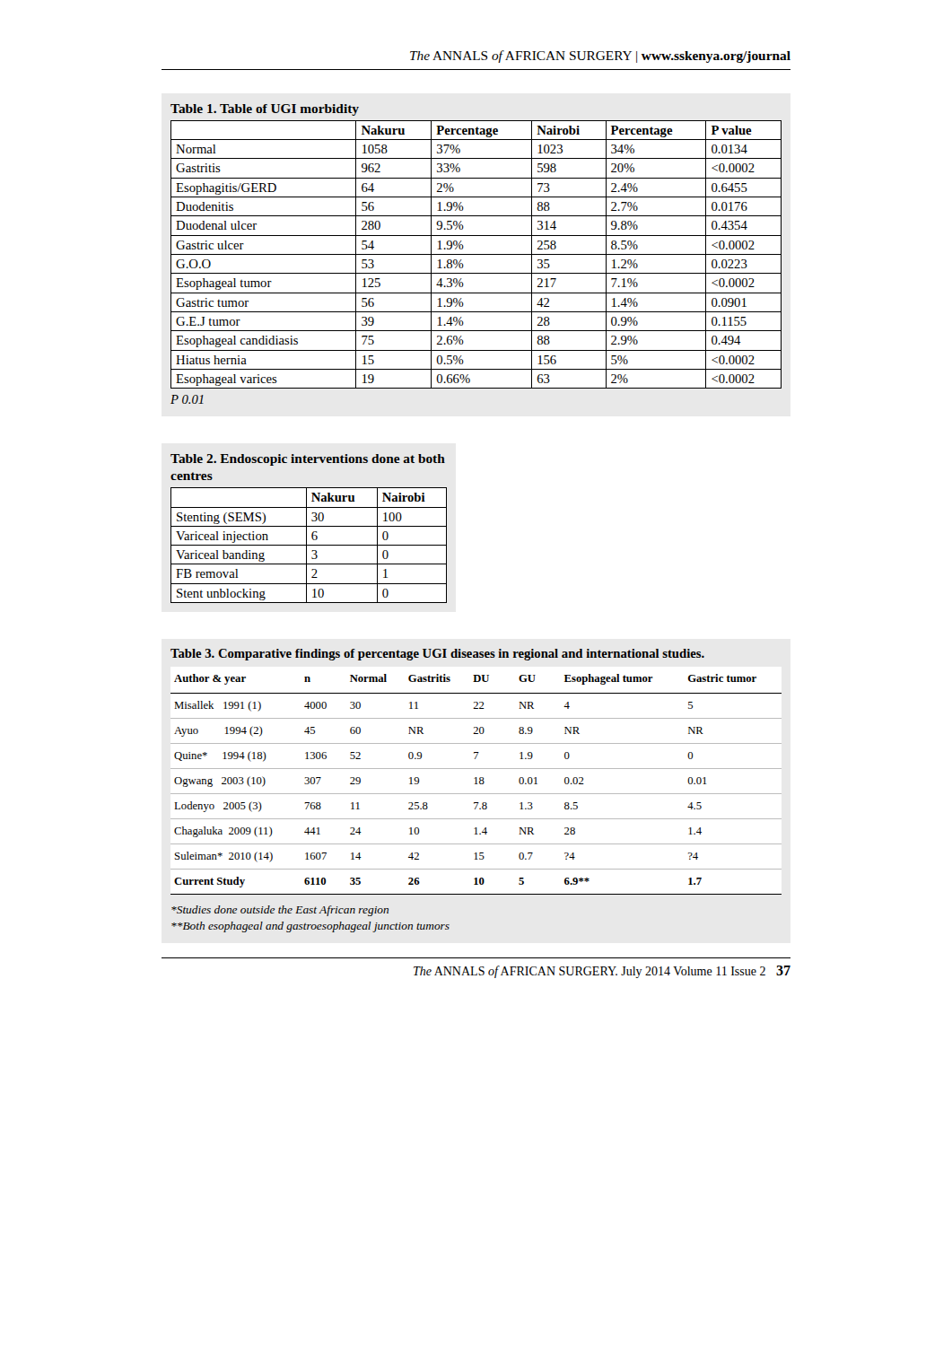The ANNALS of AFRICAN SURGERY | www.sskenya.org/journal
Table 1. Table of UGI morbidity
| | Nakuru | Percentage | Nairobi | Percentage | P value |
| --- | --- | --- | --- | --- | --- |
| Normal | 1058 | 37% | 1023 | 34% | 0.0134 |
| Gastritis | 962 | 33% | 598 | 20% | <0.0002 |
| Esophagitis/GERD | 64 | 2% | 73 | 2.4% | 0.6455 |
| Duodenitis | 56 | 1.9% | 88 | 2.7% | 0.0176 |
| Duodenal ulcer | 280 | 9.5% | 314 | 9.8% | 0.4354 |
| Gastric ulcer | 54 | 1.9% | 258 | 8.5% | <0.0002 |
| G.O.O | 53 | 1.8% | 35 | 1.2% | 0.0223 |
| Esophageal tumor | 125 | 4.3% | 217 | 7.1% | <0.0002 |
| Gastric tumor | 56 | 1.9% | 42 | 1.4% | 0.0901 |
| G.E.J tumor | 39 | 1.4% | 28 | 0.9% | 0.1155 |
| Esophageal candidiasis | 75 | 2.6% | 88 | 2.9% | 0.494 |
| Hiatus hernia | 15 | 0.5% | 156 | 5% | <0.0002 |
| Esophageal varices | 19 | 0.66% | 63 | 2% | <0.0002 |
P 0.01
Table 2. Endoscopic interventions done at both centres
| | Nakuru | Nairobi |
| --- | --- | --- |
| Stenting (SEMS) | 30 | 100 |
| Variceal injection | 6 | 0 |
| Variceal banding | 3 | 0 |
| FB removal | 2 | 1 |
| Stent unblocking | 10 | 0 |
Table 3. Comparative findings of percentage UGI diseases in regional and international studies.
| Author & year | n | Normal | Gastritis | DU | GU | Esophageal tumor | Gastric tumor |
| --- | --- | --- | --- | --- | --- | --- | --- |
| Misallek 1991 (1) | 4000 | 30 | 11 | 22 | NR | 4 | 5 |
| Ayuo 1994 (2) | 45 | 60 | NR | 20 | 8.9 | NR | NR |
| Quine* 1994 (18) | 1306 | 52 | 0.9 | 7 | 1.9 | 0 | 0 |
| Ogwang 2003 (10) | 307 | 29 | 19 | 18 | 0.01 | 0.02 | 0.01 |
| Lodenyo 2005 (3) | 768 | 11 | 25.8 | 7.8 | 1.3 | 8.5 | 4.5 |
| Chagaluka 2009 (11) | 441 | 24 | 10 | 1.4 | NR | 28 | 1.4 |
| Suleiman* 2010 (14) | 1607 | 14 | 42 | 15 | 0.7 | ?4 | ?4 |
| Current Study | 6110 | 35 | 26 | 10 | 5 | 6.9** | 1.7 |
*Studies done outside the East African region
**Both esophageal and gastroesophageal junction tumors
The ANNALS of AFRICAN SURGERY. July 2014 Volume 11 Issue 2 37